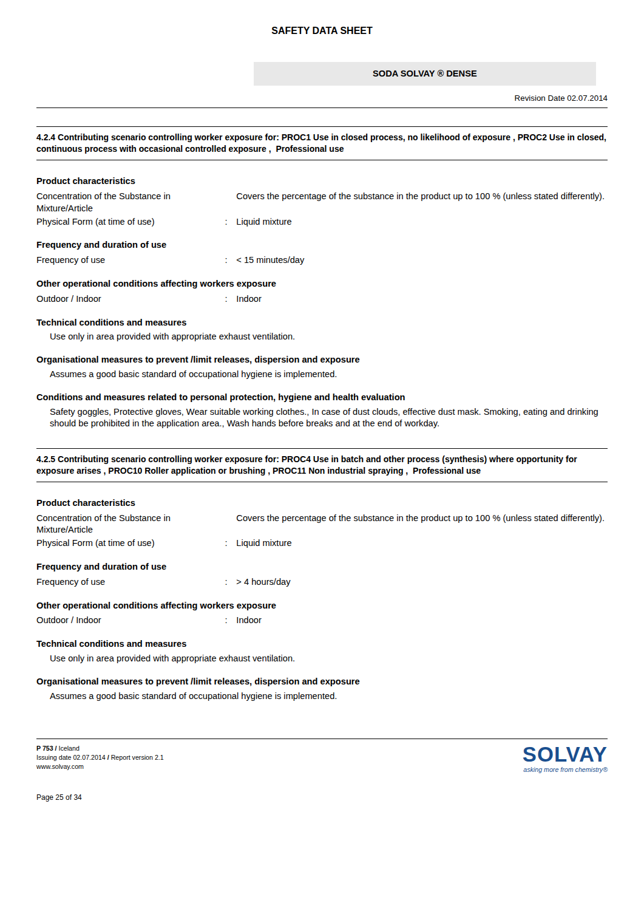SAFETY DATA SHEET
SODA SOLVAY ® DENSE
Revision Date 02.07.2014
4.2.4 Contributing scenario controlling worker exposure for: PROC1 Use in closed process, no likelihood of exposure , PROC2 Use in closed, continuous process with occasional controlled exposure , Professional use
Product characteristics
| Concentration of the Substance in Mixture/Article | | Covers the percentage of the substance in the product up to 100 % (unless stated differently). |
| Physical Form (at time of use) | : | Liquid mixture |
Frequency and duration of use
| Frequency of use | : | < 15 minutes/day |
Other operational conditions affecting workers exposure
| Outdoor / Indoor | : | Indoor |
Technical conditions and measures
Use only in area provided with appropriate exhaust ventilation.
Organisational measures to prevent /limit releases, dispersion and exposure
Assumes a good basic standard of occupational hygiene is implemented.
Conditions and measures related to personal protection, hygiene and health evaluation
Safety goggles, Protective gloves, Wear suitable working clothes., In case of dust clouds, effective dust mask. Smoking, eating and drinking should be prohibited in the application area., Wash hands before breaks and at the end of workday.
4.2.5 Contributing scenario controlling worker exposure for: PROC4 Use in batch and other process (synthesis) where opportunity for exposure arises , PROC10 Roller application or brushing , PROC11 Non industrial spraying , Professional use
Product characteristics
| Concentration of the Substance in Mixture/Article | | Covers the percentage of the substance in the product up to 100 % (unless stated differently). |
| Physical Form (at time of use) | : | Liquid mixture |
Frequency and duration of use
| Frequency of use | : | > 4 hours/day |
Other operational conditions affecting workers exposure
| Outdoor / Indoor | : | Indoor |
Technical conditions and measures
Use only in area provided with appropriate exhaust ventilation.
Organisational measures to prevent /limit releases, dispersion and exposure
Assumes a good basic standard of occupational hygiene is implemented.
P 753 / Iceland
Issuing date 02.07.2014 / Report version 2.1
www.solvay.com
SOLVAY
asking more from chemistry®
Page 25 of 34